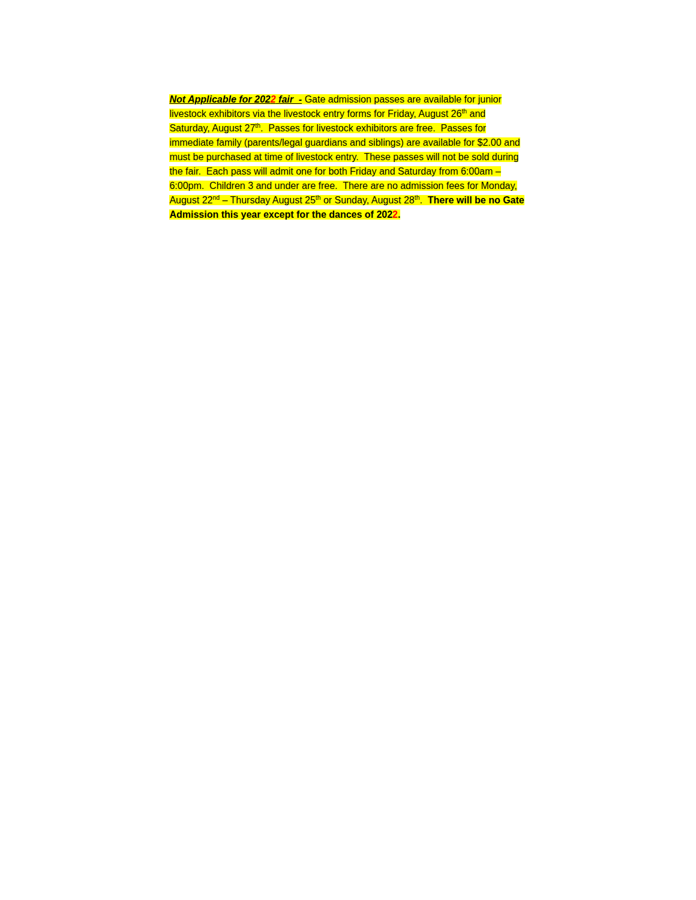Not Applicable for 2022 fair - Gate admission passes are available for junior livestock exhibitors via the livestock entry forms for Friday, August 26th and Saturday, August 27th. Passes for livestock exhibitors are free. Passes for immediate family (parents/legal guardians and siblings) are available for $2.00 and must be purchased at time of livestock entry. These passes will not be sold during the fair. Each pass will admit one for both Friday and Saturday from 6:00am – 6:00pm. Children 3 and under are free. There are no admission fees for Monday, August 22nd – Thursday August 25th or Sunday, August 28th. There will be no Gate Admission this year except for the dances of 2022.